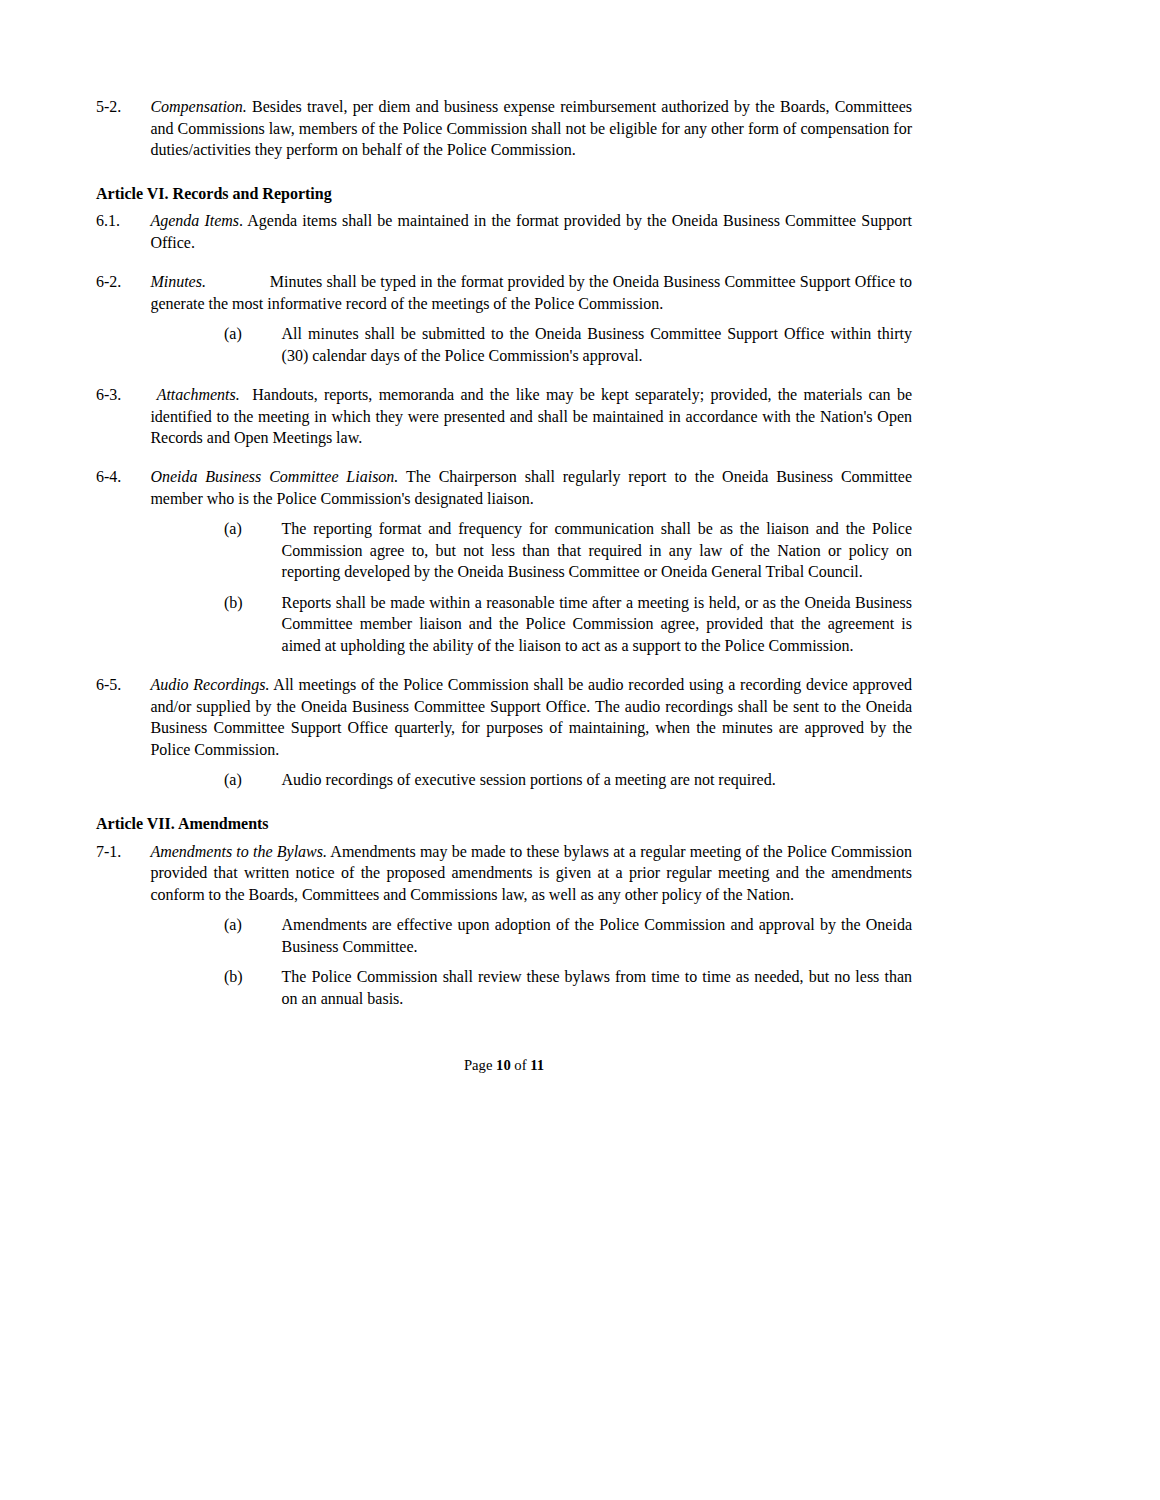5-2.
Compensation. Besides travel, per diem and business expense reimbursement authorized by the Boards, Committees and Commissions law, members of the Police Commission shall not be eligible for any other form of compensation for duties/activities they perform on behalf of the Police Commission.
Article VI. Records and Reporting
6.1.
Agenda Items. Agenda items shall be maintained in the format provided by the Oneida Business Committee Support Office.
6-2.
Minutes. Minutes shall be typed in the format provided by the Oneida Business Committee Support Office to generate the most informative record of the meetings of the Police Commission.
(a)
All minutes shall be submitted to the Oneida Business Committee Support Office within thirty (30) calendar days of the Police Commission's approval.
6-3.
Attachments. Handouts, reports, memoranda and the like may be kept separately; provided, the materials can be identified to the meeting in which they were presented and shall be maintained in accordance with the Nation's Open Records and Open Meetings law.
6-4.
Oneida Business Committee Liaison. The Chairperson shall regularly report to the Oneida Business Committee member who is the Police Commission's designated liaison.
(a)
The reporting format and frequency for communication shall be as the liaison and the Police Commission agree to, but not less than that required in any law of the Nation or policy on reporting developed by the Oneida Business Committee or Oneida General Tribal Council.
(b)
Reports shall be made within a reasonable time after a meeting is held, or as the Oneida Business Committee member liaison and the Police Commission agree, provided that the agreement is aimed at upholding the ability of the liaison to act as a support to the Police Commission.
6-5.
Audio Recordings. All meetings of the Police Commission shall be audio recorded using a recording device approved and/or supplied by the Oneida Business Committee Support Office. The audio recordings shall be sent to the Oneida Business Committee Support Office quarterly, for purposes of maintaining, when the minutes are approved by the Police Commission.
(a)
Audio recordings of executive session portions of a meeting are not required.
Article VII. Amendments
7-1.
Amendments to the Bylaws. Amendments may be made to these bylaws at a regular meeting of the Police Commission provided that written notice of the proposed amendments is given at a prior regular meeting and the amendments conform to the Boards, Committees and Commissions law, as well as any other policy of the Nation.
(a)
Amendments are effective upon adoption of the Police Commission and approval by the Oneida Business Committee.
(b)
The Police Commission shall review these bylaws from time to time as needed, but no less than on an annual basis.
Page 10 of 11